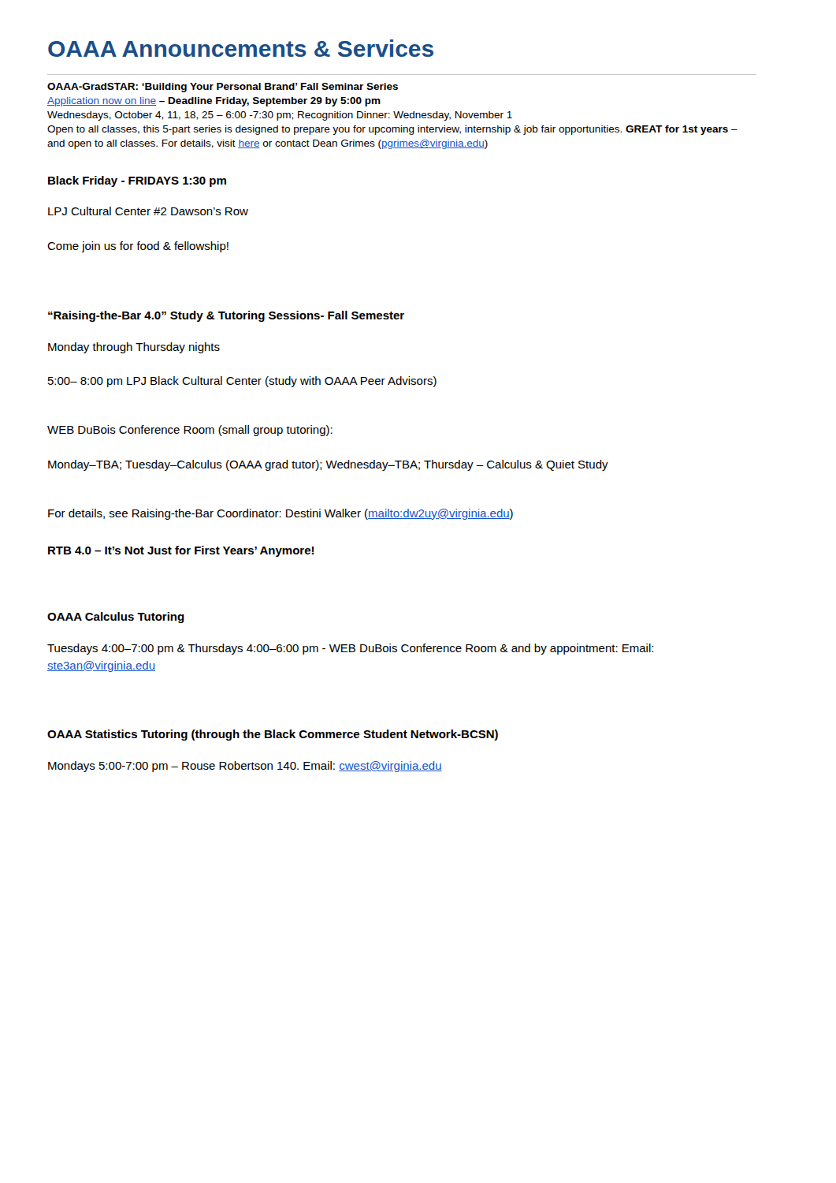OAAA Announcements & Services
OAAA-GradSTAR: ‘Building Your Personal Brand’ Fall Seminar Series
Application now on line – Deadline Friday, September 29 by 5:00 pm
Wednesdays, October 4, 11, 18, 25 – 6:00 -7:30 pm; Recognition Dinner: Wednesday, November 1
Open to all classes, this 5-part series is designed to prepare you for upcoming interview, internship & job fair opportunities. GREAT for 1st years – and open to all classes. For details, visit here or contact Dean Grimes (pgrimes@virginia.edu)
Black Friday - FRIDAYS 1:30 pm
LPJ Cultural Center #2 Dawson’s Row
Come join us for food & fellowship!
“Raising-the-Bar 4.0” Study & Tutoring Sessions- Fall Semester
Monday through Thursday nights
5:00– 8:00 pm LPJ Black Cultural Center (study with OAAA Peer Advisors)
WEB DuBois Conference Room (small group tutoring):
Monday–TBA; Tuesday–Calculus (OAAA grad tutor); Wednesday–TBA; Thursday – Calculus & Quiet Study
For details, see Raising-the-Bar Coordinator: Destini Walker (mailto:dw2uy@virginia.edu)
RTB 4.0 – It’s Not Just for First Years’ Anymore!
OAAA Calculus Tutoring
Tuesdays 4:00–7:00 pm & Thursdays 4:00–6:00 pm - WEB DuBois Conference Room & and by appointment: Email: ste3an@virginia.edu
OAAA Statistics Tutoring (through the Black Commerce Student Network-BCSN)
Mondays 5:00-7:00 pm – Rouse Robertson 140. Email: cwest@virginia.edu